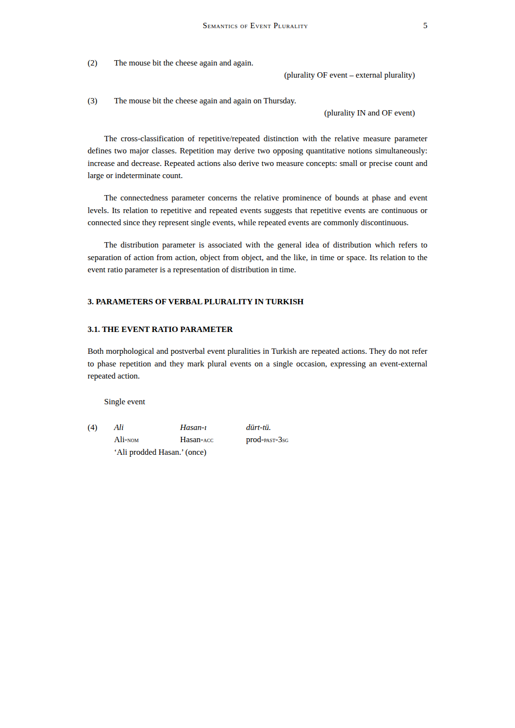Semantics of Event Plurality 5
(2) The mouse bit the cheese again and again. (plurality OF event – external plurality)
(3) The mouse bit the cheese again and again on Thursday. (plurality IN and OF event)
The cross-classification of repetitive/repeated distinction with the relative measure parameter defines two major classes. Repetition may derive two opposing quantitative notions simultaneously: increase and decrease. Repeated actions also derive two measure concepts: small or precise count and large or indeterminate count.
The connectedness parameter concerns the relative prominence of bounds at phase and event levels. Its relation to repetitive and repeated events suggests that repetitive events are continuous or connected since they represent single events, while repeated events are commonly discontinuous.
The distribution parameter is associated with the general idea of distribution which refers to separation of action from action, object from object, and the like, in time or space. Its relation to the event ratio parameter is a representation of distribution in time.
3. PARAMETERS OF VERBAL PLURALITY IN TURKISH
3.1. THE EVENT RATIO PARAMETER
Both morphological and postverbal event pluralities in Turkish are repeated actions. They do not refer to phase repetition and they mark plural events on a single occasion, expressing an event-external repeated action.
Single event
(4) Ali Hasan-ı dürt-tü. Ali-nom Hasan-acc prod-past-3sg ‘Ali prodded Hasan.’ (once)